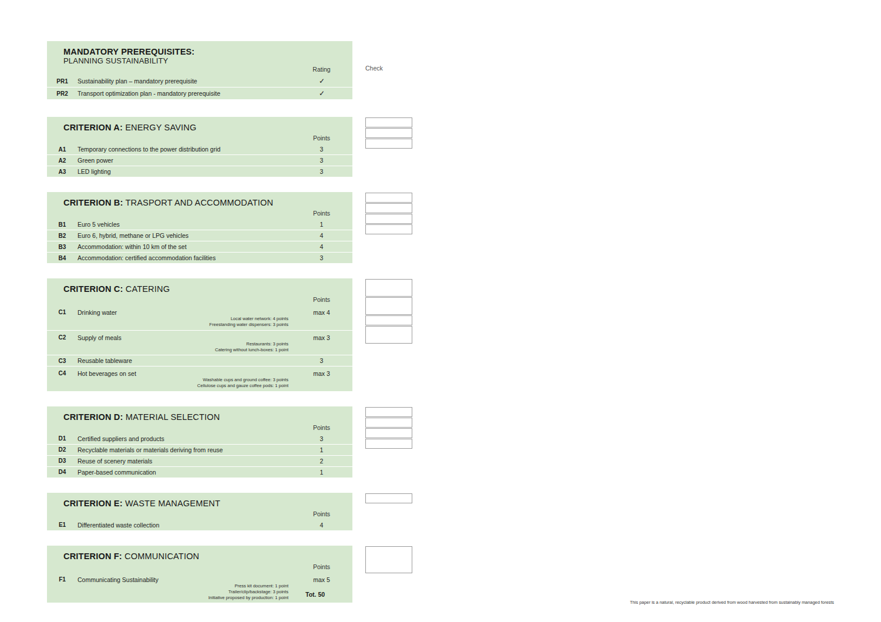MANDATORY PREREQUISITES:
PLANNING SUSTAINABILITY
Rating
Check
| PR1 | Sustainability plan – mandatory prerequisite | ✓ |
| PR2 | Transport optimization plan - mandatory prerequisite | ✓ |
CRITERION A: ENERGY SAVING
Points
| A1 | Temporary connections to the power distribution grid | 3 |
| A2 | Green power | 3 |
| A3 | LED lighting | 3 |
CRITERION B: TRASPORT AND ACCOMMODATION
Points
| B1 | Euro 5 vehicles | 1 |
| B2 | Euro 6, hybrid, methane or LPG vehicles | 4 |
| B3 | Accommodation: within 10 km of the set | 4 |
| B4 | Accommodation: certified accommodation facilities | 3 |
CRITERION C: CATERING
Points
| C1 | Drinking water Local water network: 4 points Freestanding water dispensers: 3 points | max 4 |
| C2 | Supply of meals Restaurants: 3 points Catering without lunch-boxes: 1 point | max 3 |
| C3 | Reusable tableware | 3 |
| C4 | Hot beverages on set Washable cups and ground coffee: 3 points Cellulose cups and gauze coffee pods: 1 point | max 3 |
CRITERION D: MATERIAL SELECTION
Points
| D1 | Certified suppliers and products | 3 |
| D2 | Recyclable materials or materials deriving from reuse | 1 |
| D3 | Reuse of scenery materials | 2 |
| D4 | Paper-based communication | 1 |
CRITERION E: WASTE MANAGEMENT
Points
| E1 | Differentiated waste collection | 4 |
CRITERION F: COMMUNICATION
Points
| F1 | Communicating Sustainability Press kit document: 1 point Trailer/clip/backstage: 3 points Initiative proposed by production: 1 point | max 5 |
Tot. 50
This paper is a natural, recyclable product derived from wood harvested from sustainably managed forests